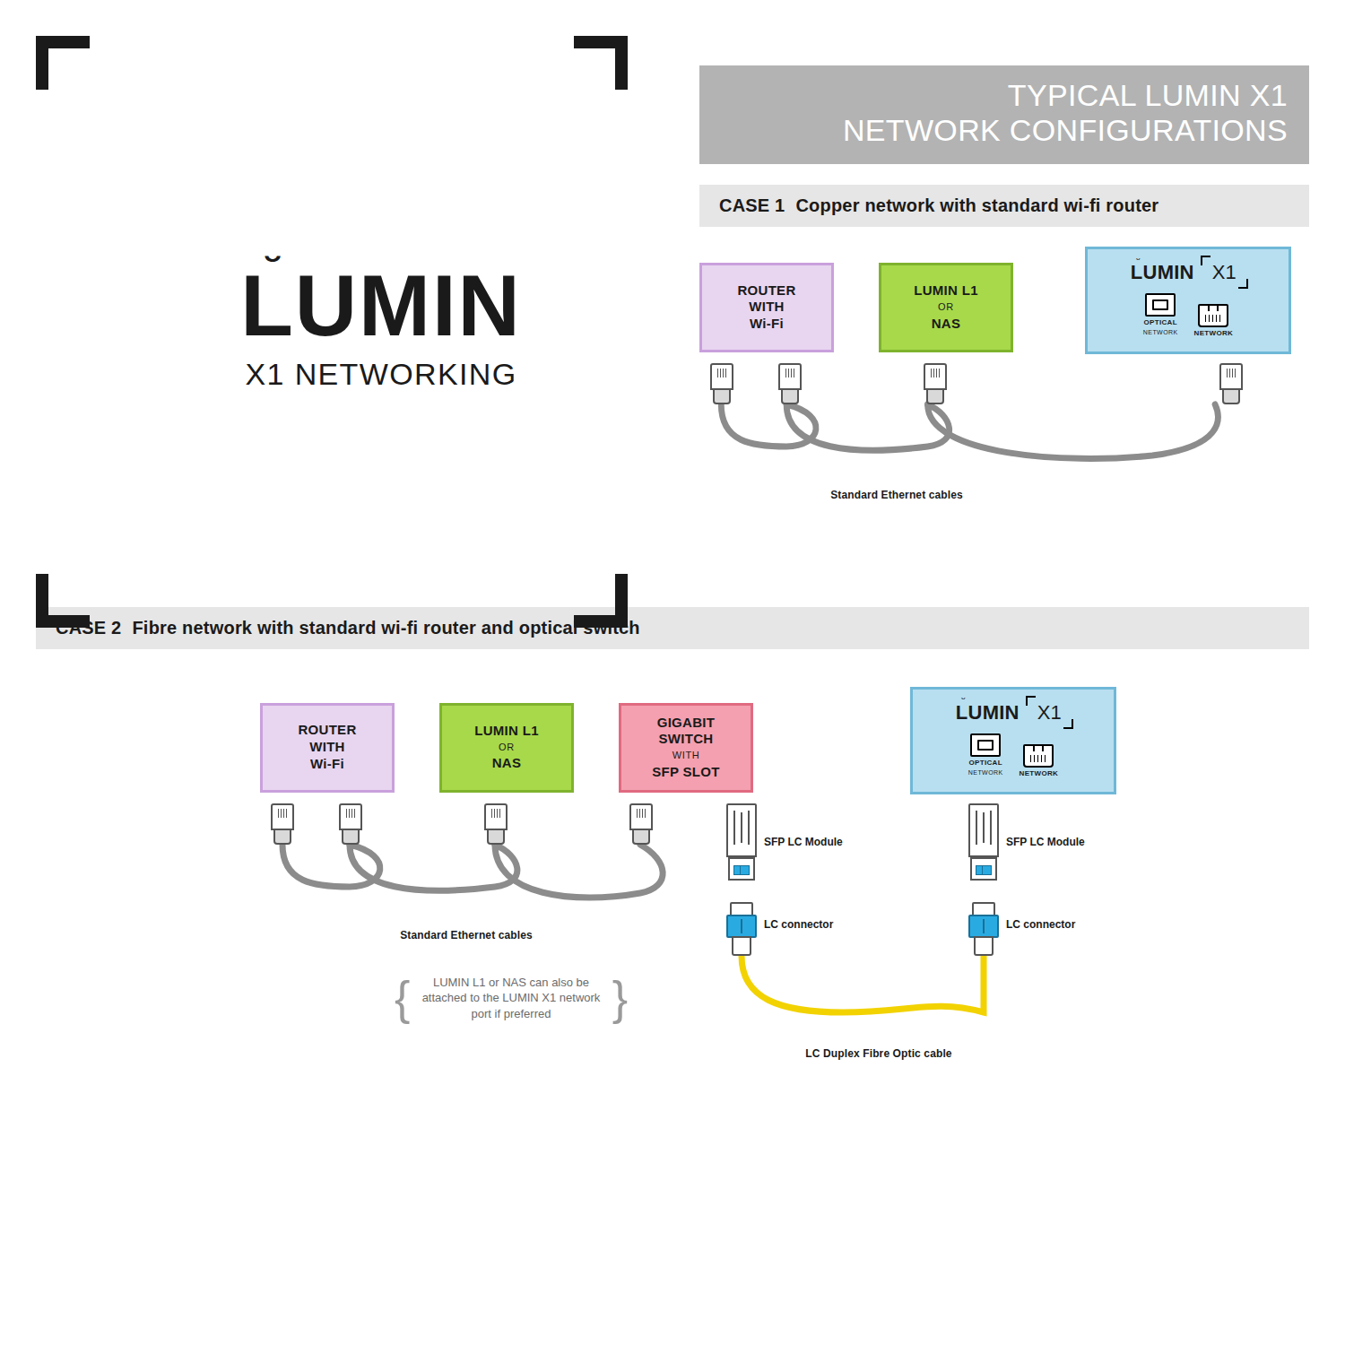LUM˘IN
X1 NETWORKING
TYPICAL LUMIN X1
NETWORK CONFIGURATIONS
CASE 1 Copper network with standard wi-fi router
ROUTER
WITH
Wi-Fi
LUMIN L1ORNAS
LUM˘IN X1
OPTICAL
NETWORK
NETWORK
Standard Ethernet cables
CASE 2 Fibre network with standard wi-fi router and optical switch
ROUTER
WITH
Wi-Fi
LUMIN L1ORNAS
GIGABIT
SWITCHWITHSFP SLOT
LUM˘IN X1
OPTICAL
NETWORK
NETWORK
SFP LC Module
SFP LC Module
LC connector
LC connector
Standard Ethernet cables
LC Duplex Fibre Optic cable
LUMIN L1 or NAS can also be attached to the LUMIN X1 network port if preferred